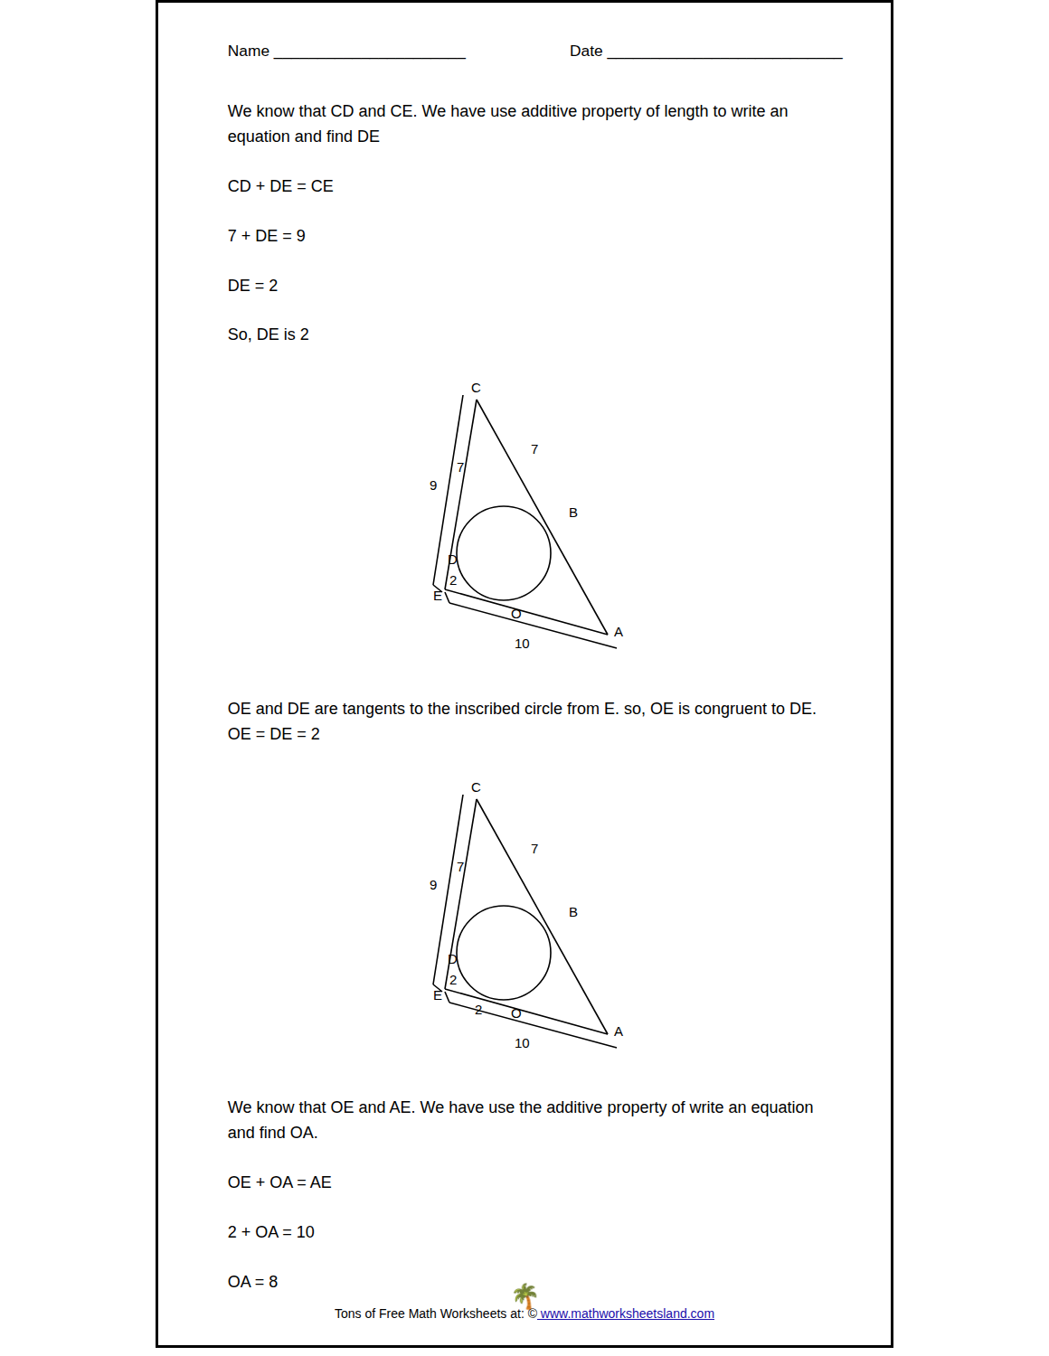Name ______________________ Date ___________________________
We know that CD and CE. We have use additive property of length to write an equation and find DE
CD + DE = CE
7 + DE = 9
DE = 2
So, DE is 2
C 7 7 9 B D 2 E O A 10
OE and DE are tangents to the inscribed circle from E. so, OE is congruent to DE. OE = DE = 2
C 7 7 9 B D 2 E 2 O A 10
We know that OE and AE. We have use the additive property of write an equation and find OA.
OE + OA = AE
2 + OA = 10
OA = 8
🌴 Tons of Free Math Worksheets at: © www.mathworksheetsland.com